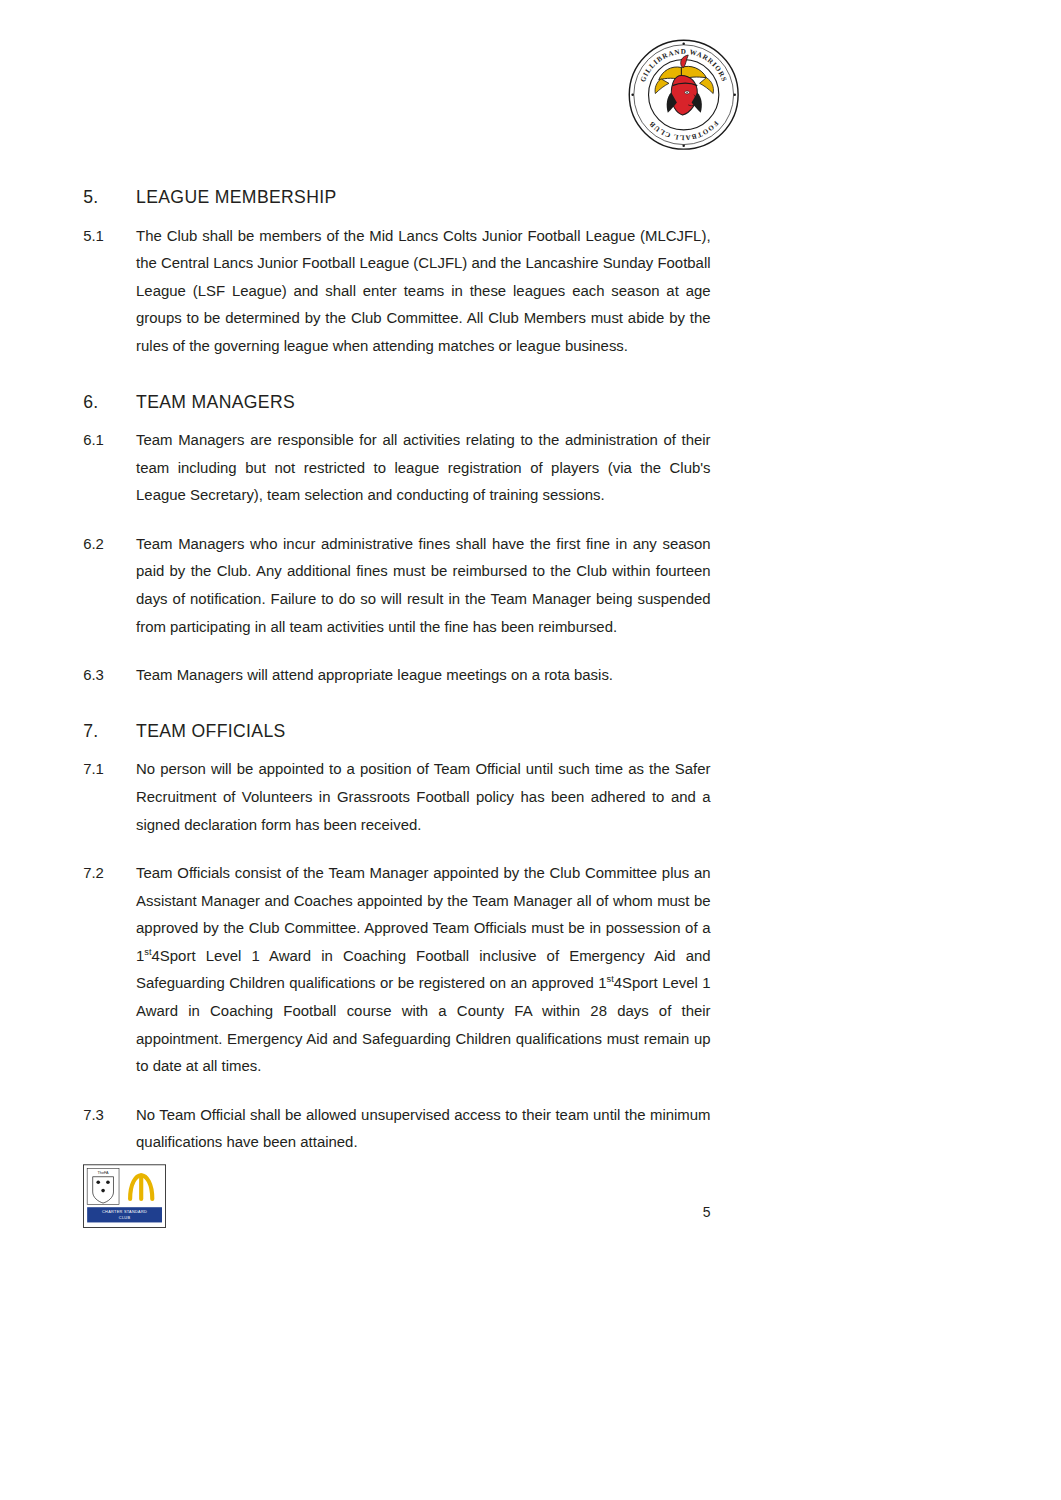GILLIBRAND WARRIORS FOOTBALL CLUB
5. LEAGUE MEMBERSHIP
5.1
The Club shall be members of the Mid Lancs Colts Junior Football League (MLCJFL), the Central Lancs Junior Football League (CLJFL) and the Lancashire Sunday Football League (LSF League) and shall enter teams in these leagues each season at age groups to be determined by the Club Committee. All Club Members must abide by the rules of the governing league when attending matches or league business.
6. TEAM MANAGERS
6.1
Team Managers are responsible for all activities relating to the administration of their team including but not restricted to league registration of players (via the Club's League Secretary), team selection and conducting of training sessions.
6.2
Team Managers who incur administrative fines shall have the first fine in any season paid by the Club. Any additional fines must be reimbursed to the Club within fourteen days of notification. Failure to do so will result in the Team Manager being suspended from participating in all team activities until the fine has been reimbursed.
6.3
Team Managers will attend appropriate league meetings on a rota basis.
7. TEAM OFFICIALS
7.1
No person will be appointed to a position of Team Official until such time as the Safer Recruitment of Volunteers in Grassroots Football policy has been adhered to and a signed declaration form has been received.
7.2
Team Officials consist of the Team Manager appointed by the Club Committee plus an Assistant Manager and Coaches appointed by the Team Manager all of whom must be approved by the Club Committee. Approved Team Officials must be in possession of a 1st4Sport Level 1 Award in Coaching Football inclusive of Emergency Aid and Safeguarding Children qualifications or be registered on an approved 1st4Sport Level 1 Award in Coaching Football course with a County FA within 28 days of their appointment. Emergency Aid and Safeguarding Children qualifications must remain up to date at all times.
7.3
No Team Official shall be allowed unsupervised access to their team until the minimum qualifications have been attained.
TheFA CHARTER STANDARD CLUB
5